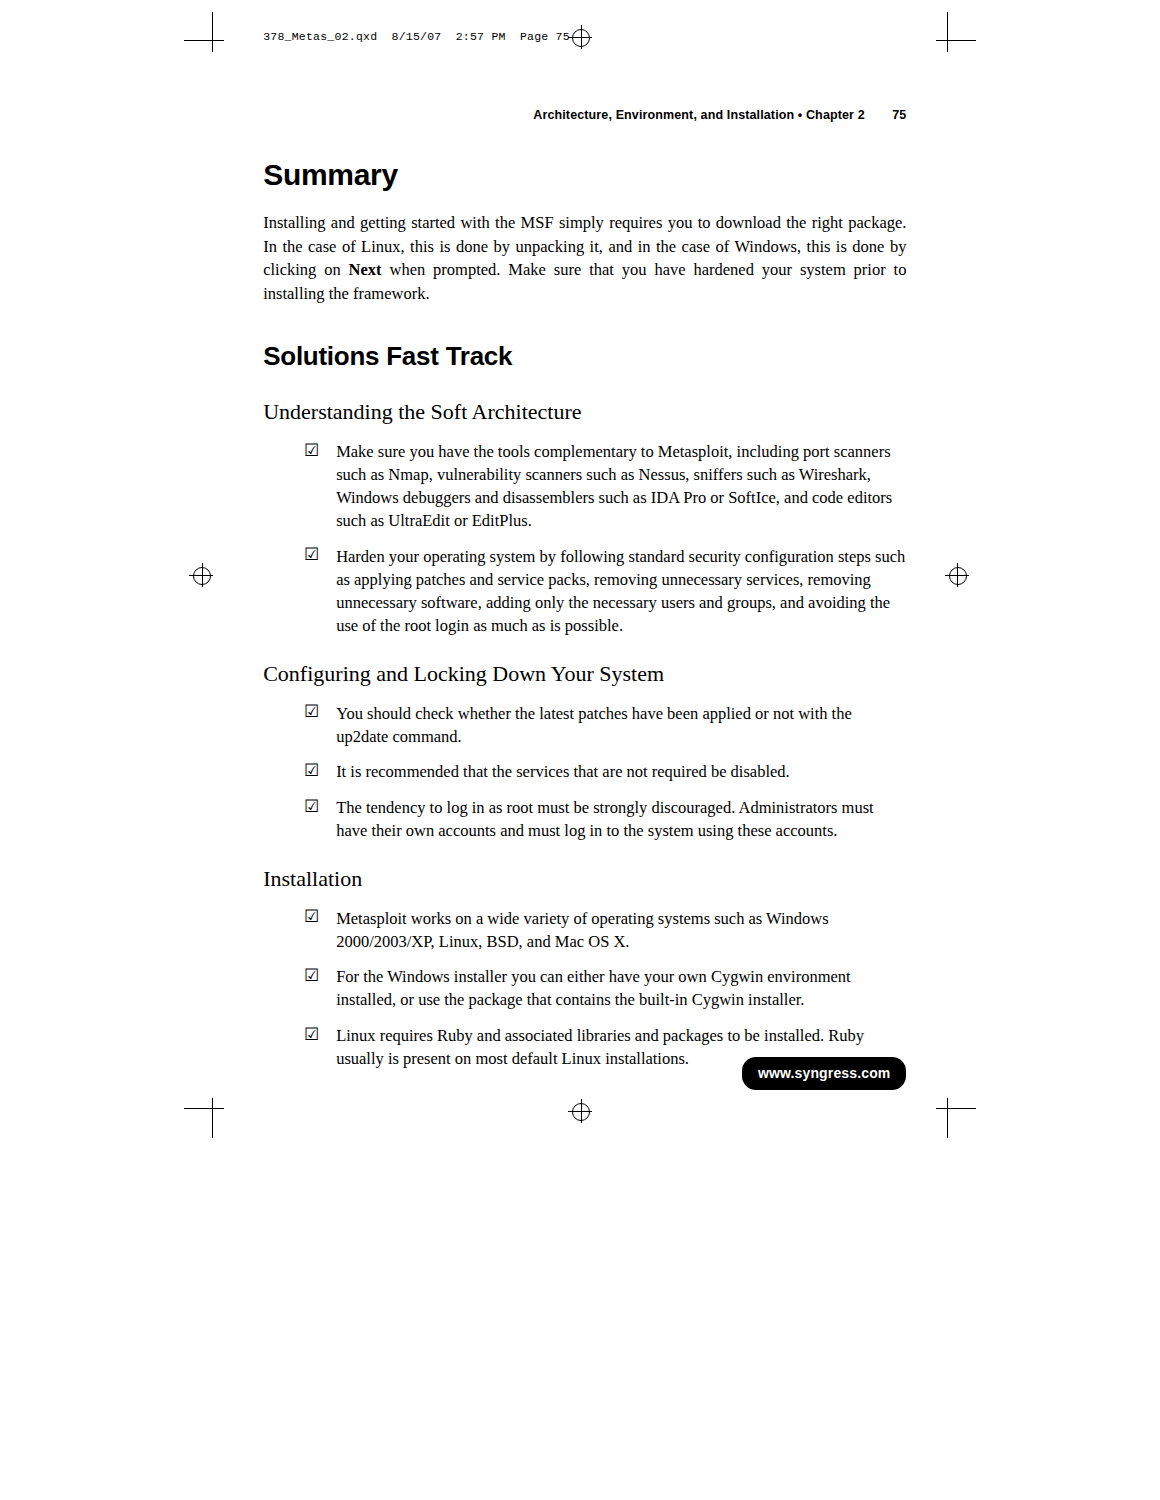378_Metas_02.qxd 8/15/07 2:57 PM Page 75
Architecture, Environment, and Installation • Chapter 275
Summary
Installing and getting started with the MSF simply requires you to download the right package. In the case of Linux, this is done by unpacking it, and in the case of Windows, this is done by clicking on Next when prompted. Make sure that you have hardened your system prior to installing the framework.
Solutions Fast Track
Understanding the Soft Architecture
Make sure you have the tools complementary to Metasploit, including port scanners such as Nmap, vulnerability scanners such as Nessus, sniffers such as Wireshark, Windows debuggers and disassemblers such as IDA Pro or SoftIce, and code editors such as UltraEdit or EditPlus.
Harden your operating system by following standard security configuration steps such as applying patches and service packs, removing unnecessary services, removing unnecessary software, adding only the necessary users and groups, and avoiding the use of the root login as much as is possible.
Configuring and Locking Down Your System
You should check whether the latest patches have been applied or not with the up2date command.
It is recommended that the services that are not required be disabled.
The tendency to log in as root must be strongly discouraged. Administrators must have their own accounts and must log in to the system using these accounts.
Installation
Metasploit works on a wide variety of operating systems such as Windows 2000/2003/XP, Linux, BSD, and Mac OS X.
For the Windows installer you can either have your own Cygwin environment installed, or use the package that contains the built-in Cygwin installer.
Linux requires Ruby and associated libraries and packages to be installed. Ruby usually is present on most default Linux installations.
www.syngress.com